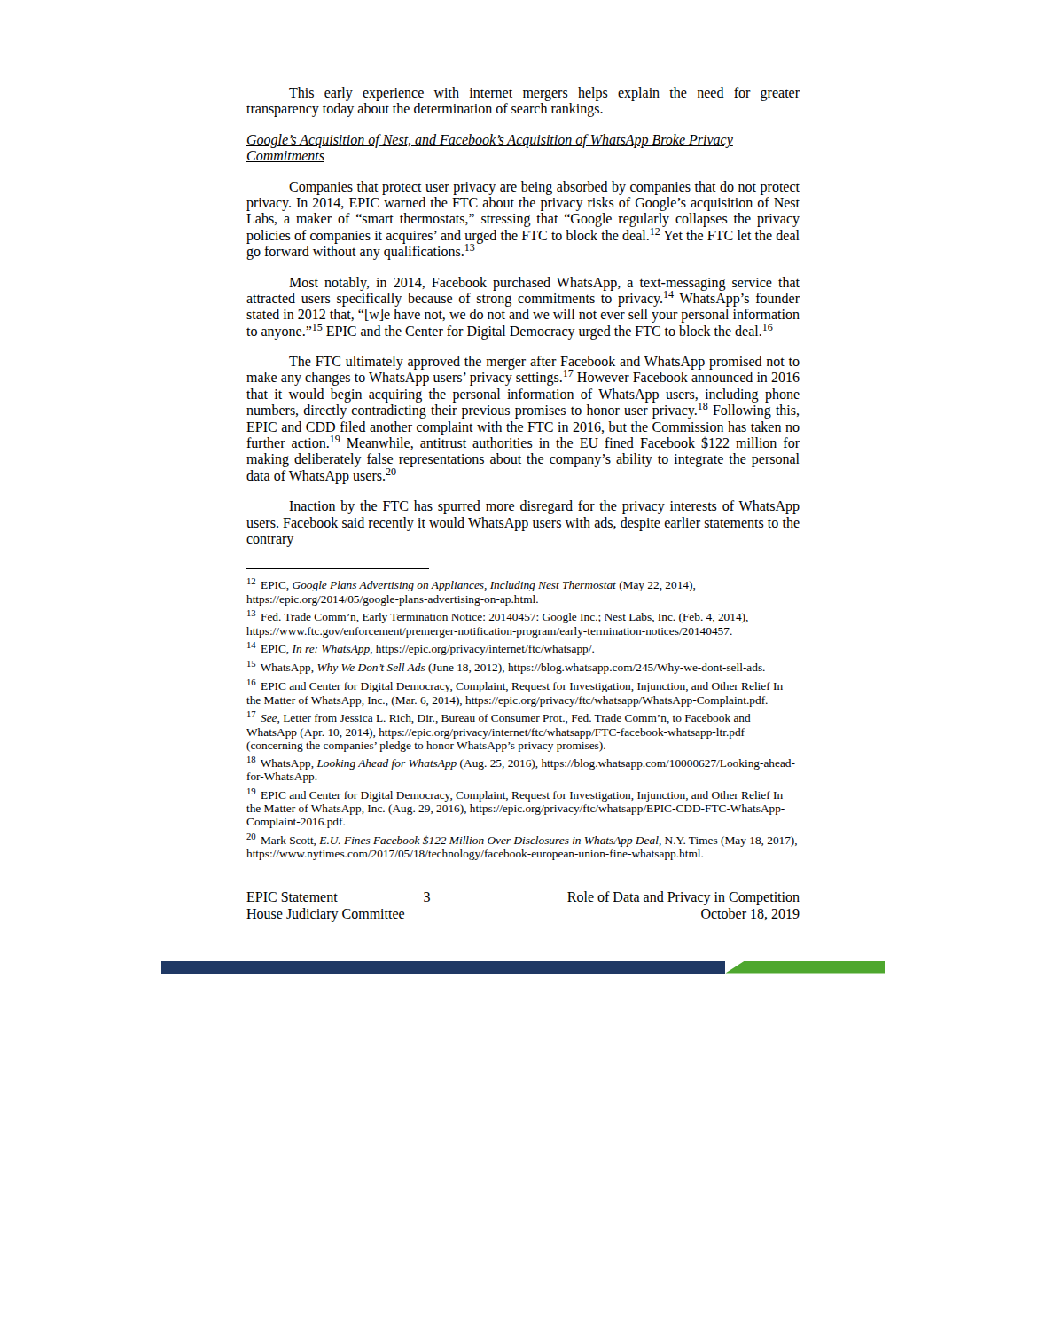This early experience with internet mergers helps explain the need for greater transparency today about the determination of search rankings.
Google’s Acquisition of Nest, and Facebook’s Acquisition of WhatsApp Broke Privacy Commitments
Companies that protect user privacy are being absorbed by companies that do not protect privacy. In 2014, EPIC warned the FTC about the privacy risks of Google’s acquisition of Nest Labs, a maker of “smart thermostats,” stressing that “Google regularly collapses the privacy policies of companies it acquires’ and urged the FTC to block the deal.12 Yet the FTC let the deal go forward without any qualifications.13
Most notably, in 2014, Facebook purchased WhatsApp, a text-messaging service that attracted users specifically because of strong commitments to privacy.14 WhatsApp’s founder stated in 2012 that, “[w]e have not, we do not and we will not ever sell your personal information to anyone.”15 EPIC and the Center for Digital Democracy urged the FTC to block the deal.16
The FTC ultimately approved the merger after Facebook and WhatsApp promised not to make any changes to WhatsApp users’ privacy settings.17 However Facebook announced in 2016 that it would begin acquiring the personal information of WhatsApp users, including phone numbers, directly contradicting their previous promises to honor user privacy.18 Following this, EPIC and CDD filed another complaint with the FTC in 2016, but the Commission has taken no further action.19 Meanwhile, antitrust authorities in the EU fined Facebook $122 million for making deliberately false representations about the company’s ability to integrate the personal data of WhatsApp users.20
Inaction by the FTC has spurred more disregard for the privacy interests of WhatsApp users. Facebook said recently it would WhatsApp users with ads, despite earlier statements to the contrary
12 EPIC, Google Plans Advertising on Appliances, Including Nest Thermostat (May 22, 2014), https://epic.org/2014/05/google-plans-advertising-on-ap.html.
13 Fed. Trade Comm’n, Early Termination Notice: 20140457: Google Inc.; Nest Labs, Inc. (Feb. 4, 2014), https://www.ftc.gov/enforcement/premerger-notification-program/early-termination-notices/20140457.
14 EPIC, In re: WhatsApp, https://epic.org/privacy/internet/ftc/whatsapp/.
15 WhatsApp, Why We Don’t Sell Ads (June 18, 2012), https://blog.whatsapp.com/245/Why-we-dont-sell-ads.
16 EPIC and Center for Digital Democracy, Complaint, Request for Investigation, Injunction, and Other Relief In the Matter of WhatsApp, Inc., (Mar. 6, 2014), https://epic.org/privacy/ftc/whatsapp/WhatsApp-Complaint.pdf.
17 See, Letter from Jessica L. Rich, Dir., Bureau of Consumer Prot., Fed. Trade Comm’n, to Facebook and WhatsApp (Apr. 10, 2014), https://epic.org/privacy/internet/ftc/whatsapp/FTC-facebook-whatsapp-ltr.pdf (concerning the companies’ pledge to honor WhatsApp’s privacy promises).
18 WhatsApp, Looking Ahead for WhatsApp (Aug. 25, 2016), https://blog.whatsapp.com/10000627/Looking-ahead-for-WhatsApp.
19 EPIC and Center for Digital Democracy, Complaint, Request for Investigation, Injunction, and Other Relief In the Matter of WhatsApp, Inc. (Aug. 29, 2016), https://epic.org/privacy/ftc/whatsapp/EPIC-CDD-FTC-WhatsApp-Complaint-2016.pdf.
20 Mark Scott, E.U. Fines Facebook $122 Million Over Disclosures in WhatsApp Deal, N.Y. Times (May 18, 2017), https://www.nytimes.com/2017/05/18/technology/facebook-european-union-fine-whatsapp.html.
EPIC Statement
3
Role of Data and Privacy in Competition
House Judiciary Committee
October 18, 2019